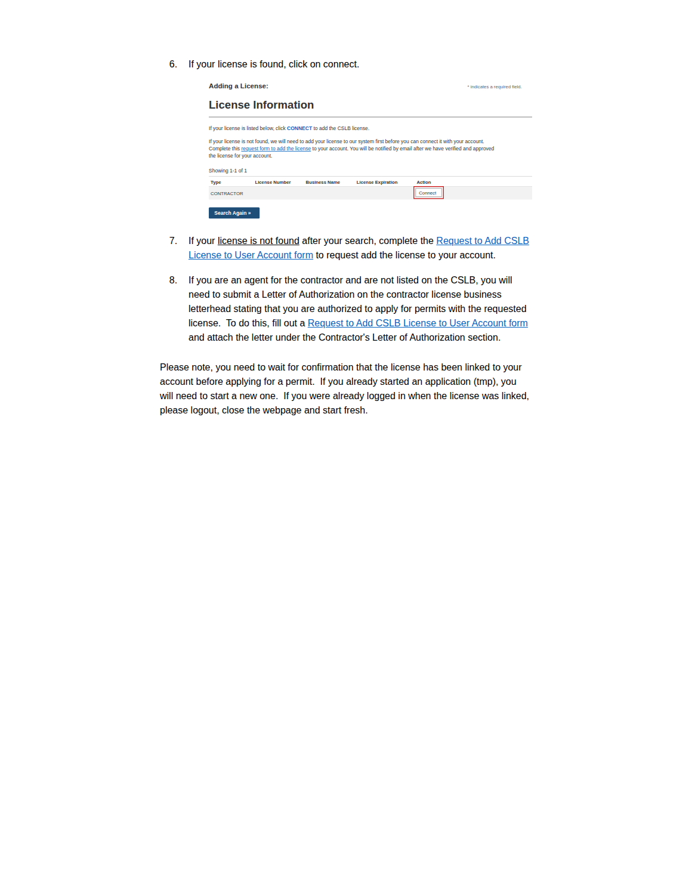If your license is found, click on connect.
If your license is not found after your search, complete the Request to Add CSLB License to User Account form to request add the license to your account.
If you are an agent for the contractor and are not listed on the CSLB, you will need to submit a Letter of Authorization on the contractor license business letterhead stating that you are authorized to apply for permits with the requested license. To do this, fill out a Request to Add CSLB License to User Account form and attach the letter under the Contractor's Letter of Authorization section.
Please note, you need to wait for confirmation that the license has been linked to your account before applying for a permit. If you already started an application (tmp), you will need to start a new one. If you were already logged in when the license was linked, please logout, close the webpage and start fresh.